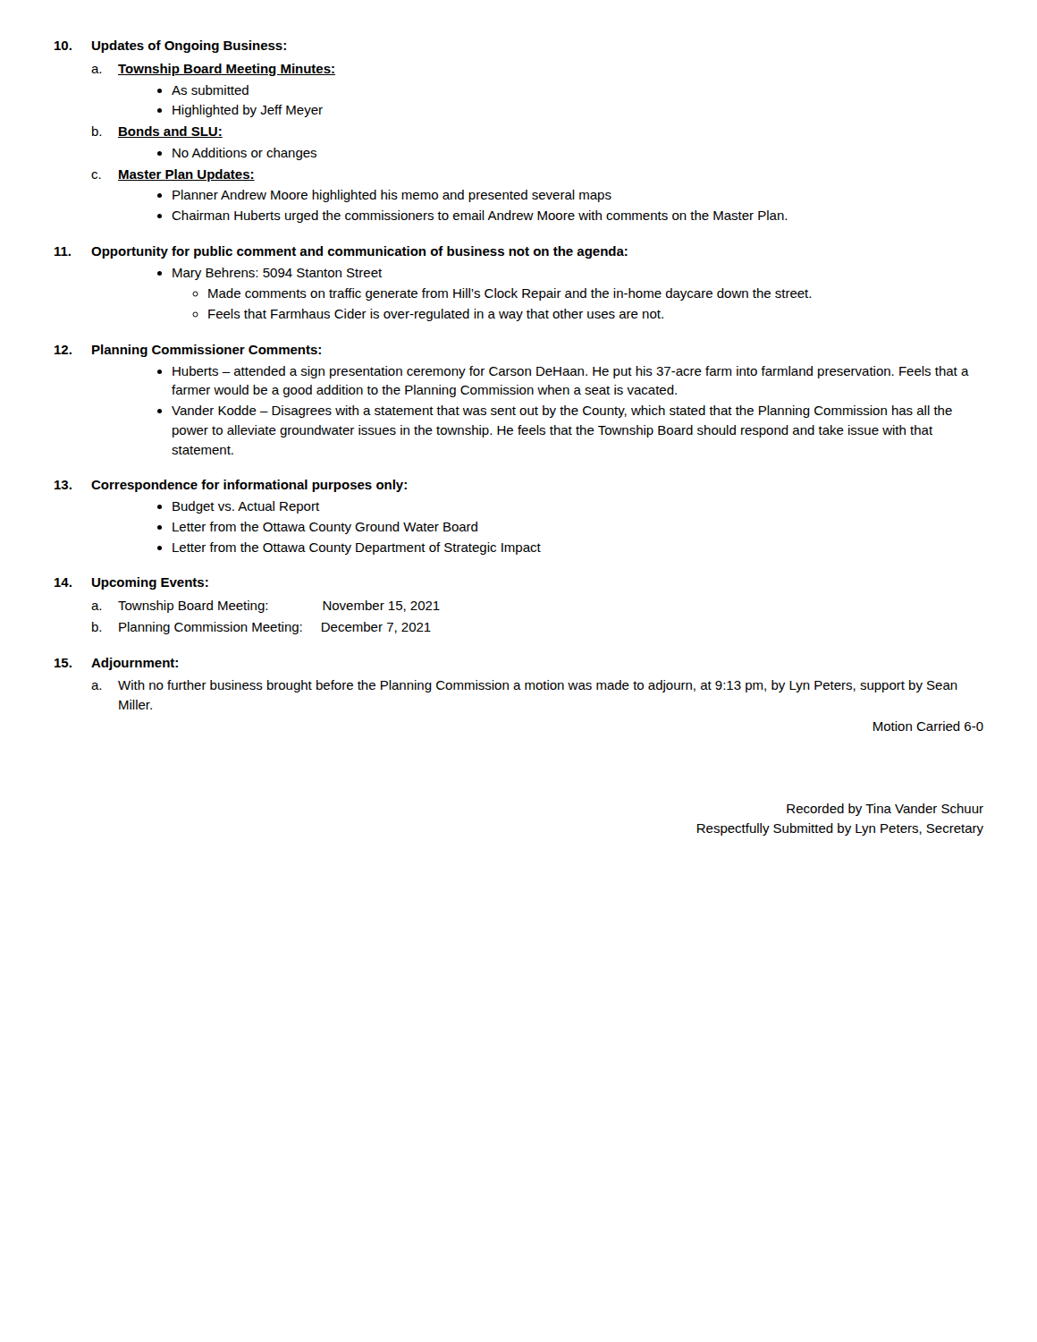10. Updates of Ongoing Business:
a. Township Board Meeting Minutes:
As submitted
Highlighted by Jeff Meyer
b. Bonds and SLU:
No Additions or changes
c. Master Plan Updates:
Planner Andrew Moore highlighted his memo and presented several maps
Chairman Huberts urged the commissioners to email Andrew Moore with comments on the Master Plan.
11. Opportunity for public comment and communication of business not on the agenda:
Mary Behrens: 5094 Stanton Street
Made comments on traffic generate from Hill’s Clock Repair and the in-home daycare down the street.
Feels that Farmhaus Cider is over-regulated in a way that other uses are not.
12. Planning Commissioner Comments:
Huberts – attended a sign presentation ceremony for Carson DeHaan. He put his 37-acre farm into farmland preservation. Feels that a farmer would be a good addition to the Planning Commission when a seat is vacated.
Vander Kodde – Disagrees with a statement that was sent out by the County, which stated that the Planning Commission has all the power to alleviate groundwater issues in the township. He feels that the Township Board should respond and take issue with that statement.
13. Correspondence for informational purposes only:
Budget vs. Actual Report
Letter from the Ottawa County Ground Water Board
Letter from the Ottawa County Department of Strategic Impact
14. Upcoming Events:
a. Township Board Meeting: November 15, 2021
b. Planning Commission Meeting: December 7, 2021
15. Adjournment:
a. With no further business brought before the Planning Commission a motion was made to adjourn, at 9:13 pm, by Lyn Peters, support by Sean Miller.
Motion Carried 6-0
Recorded by Tina Vander Schuur
Respectfully Submitted by Lyn Peters, Secretary